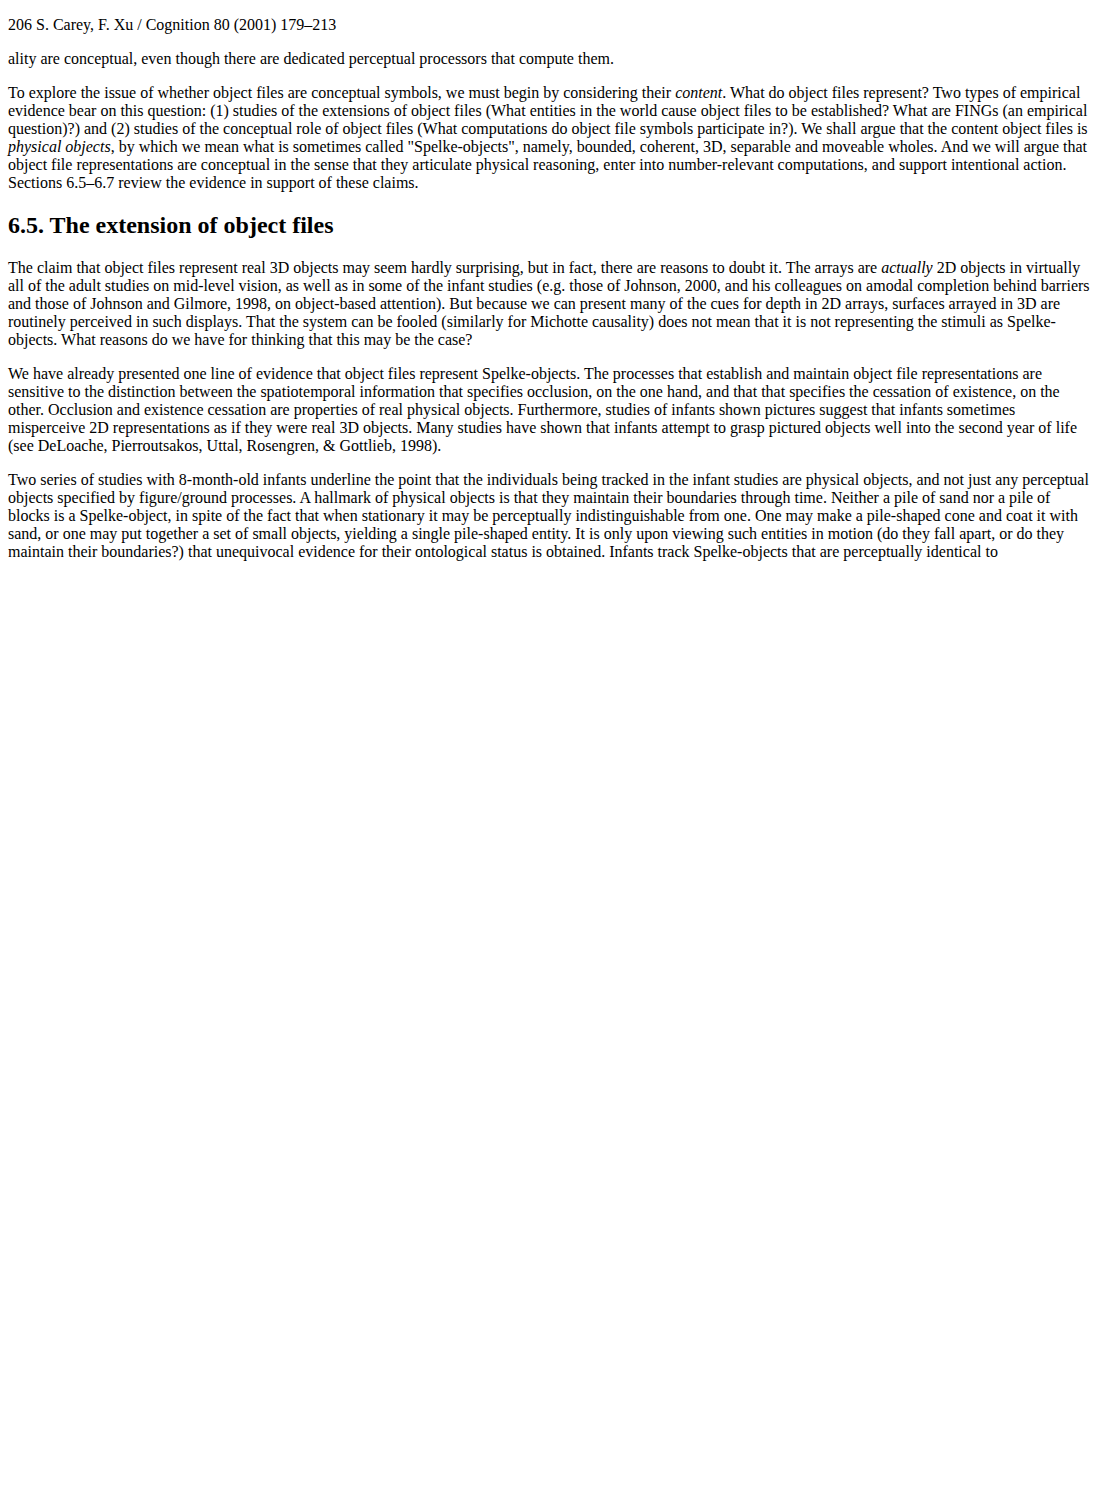206 S. Carey, F. Xu / Cognition 80 (2001) 179–213
ality are conceptual, even though there are dedicated perceptual processors that compute them.
To explore the issue of whether object files are conceptual symbols, we must begin by considering their content. What do object files represent? Two types of empirical evidence bear on this question: (1) studies of the extensions of object files (What entities in the world cause object files to be established? What are FINGs (an empirical question)?) and (2) studies of the conceptual role of object files (What computations do object file symbols participate in?). We shall argue that the content object files is physical objects, by which we mean what is sometimes called "Spelke-objects", namely, bounded, coherent, 3D, separable and moveable wholes. And we will argue that object file representations are conceptual in the sense that they articulate physical reasoning, enter into number-relevant computations, and support intentional action. Sections 6.5–6.7 review the evidence in support of these claims.
6.5. The extension of object files
The claim that object files represent real 3D objects may seem hardly surprising, but in fact, there are reasons to doubt it. The arrays are actually 2D objects in virtually all of the adult studies on mid-level vision, as well as in some of the infant studies (e.g. those of Johnson, 2000, and his colleagues on amodal completion behind barriers and those of Johnson and Gilmore, 1998, on object-based attention). But because we can present many of the cues for depth in 2D arrays, surfaces arrayed in 3D are routinely perceived in such displays. That the system can be fooled (similarly for Michotte causality) does not mean that it is not representing the stimuli as Spelke-objects. What reasons do we have for thinking that this may be the case?
We have already presented one line of evidence that object files represent Spelke-objects. The processes that establish and maintain object file representations are sensitive to the distinction between the spatiotemporal information that specifies occlusion, on the one hand, and that that specifies the cessation of existence, on the other. Occlusion and existence cessation are properties of real physical objects. Furthermore, studies of infants shown pictures suggest that infants sometimes misperceive 2D representations as if they were real 3D objects. Many studies have shown that infants attempt to grasp pictured objects well into the second year of life (see DeLoache, Pierroutsakos, Uttal, Rosengren, & Gottlieb, 1998).
Two series of studies with 8-month-old infants underline the point that the individuals being tracked in the infant studies are physical objects, and not just any perceptual objects specified by figure/ground processes. A hallmark of physical objects is that they maintain their boundaries through time. Neither a pile of sand nor a pile of blocks is a Spelke-object, in spite of the fact that when stationary it may be perceptually indistinguishable from one. One may make a pile-shaped cone and coat it with sand, or one may put together a set of small objects, yielding a single pile-shaped entity. It is only upon viewing such entities in motion (do they fall apart, or do they maintain their boundaries?) that unequivocal evidence for their ontological status is obtained. Infants track Spelke-objects that are perceptually identical to